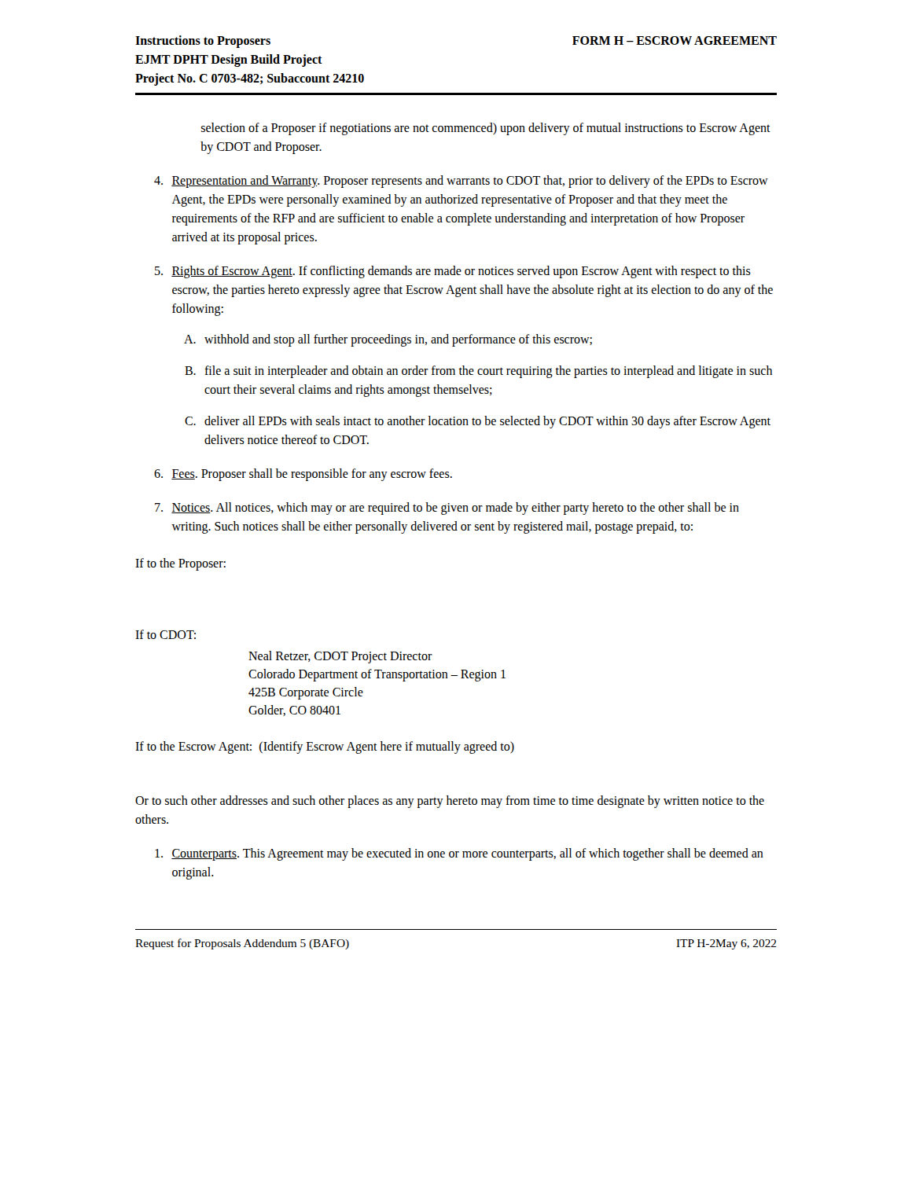Instructions to Proposers
EJMT DPHT Design Build Project
Project No. C 0703-482; Subaccount 24210
FORM H – ESCROW AGREEMENT
selection of a Proposer if negotiations are not commenced) upon delivery of mutual instructions to Escrow Agent by CDOT and Proposer.
Representation and Warranty. Proposer represents and warrants to CDOT that, prior to delivery of the EPDs to Escrow Agent, the EPDs were personally examined by an authorized representative of Proposer and that they meet the requirements of the RFP and are sufficient to enable a complete understanding and interpretation of how Proposer arrived at its proposal prices.
Rights of Escrow Agent. If conflicting demands are made or notices served upon Escrow Agent with respect to this escrow, the parties hereto expressly agree that Escrow Agent shall have the absolute right at its election to do any of the following:
withhold and stop all further proceedings in, and performance of this escrow;
file a suit in interpleader and obtain an order from the court requiring the parties to interplead and litigate in such court their several claims and rights amongst themselves;
deliver all EPDs with seals intact to another location to be selected by CDOT within 30 days after Escrow Agent delivers notice thereof to CDOT.
Fees. Proposer shall be responsible for any escrow fees.
Notices. All notices, which may or are required to be given or made by either party hereto to the other shall be in writing. Such notices shall be either personally delivered or sent by registered mail, postage prepaid, to:
If to the Proposer:
If to CDOT:
Neal Retzer, CDOT Project Director
Colorado Department of Transportation – Region 1
425B Corporate Circle
Golder, CO 80401
If to the Escrow Agent: (Identify Escrow Agent here if mutually agreed to)
Or to such other addresses and such other places as any party hereto may from time to time designate by written notice to the others.
Counterparts. This Agreement may be executed in one or more counterparts, all of which together shall be deemed an original.
Request for Proposals Addendum 5 (BAFO)
ITP H-2
May 6, 2022